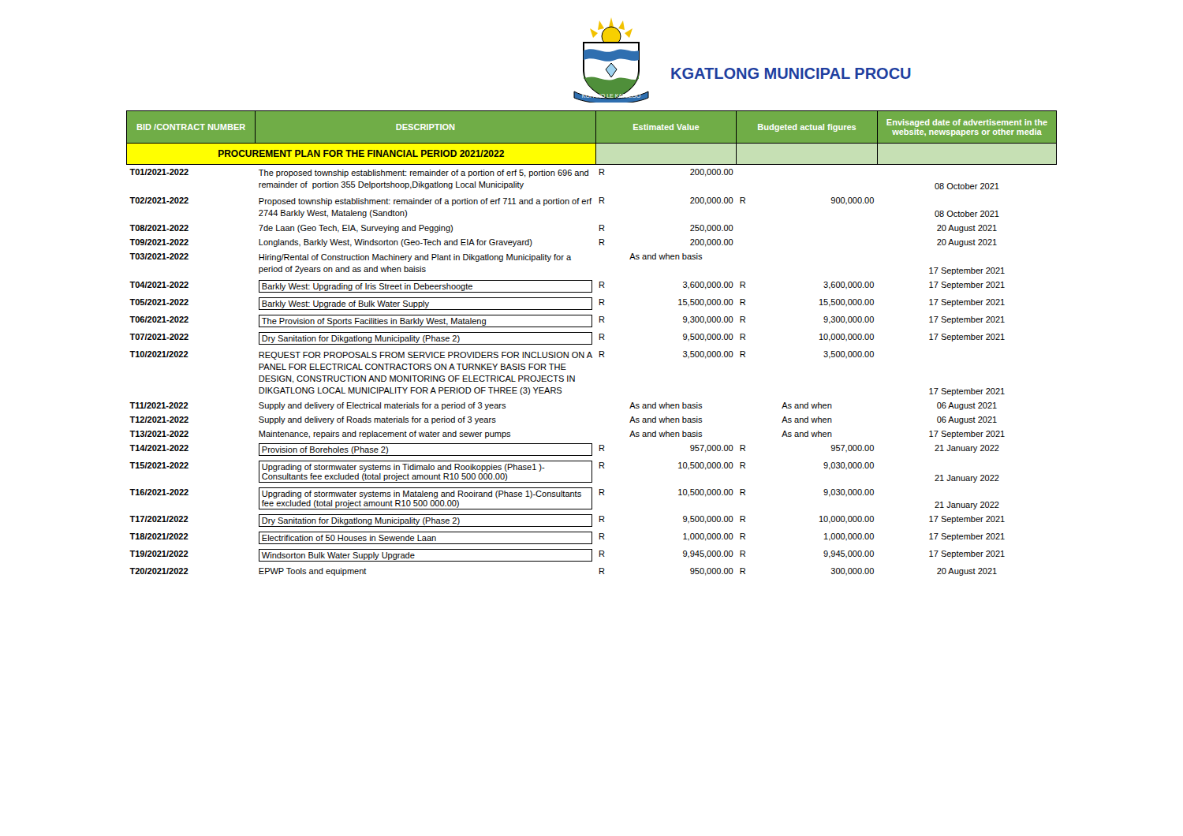KOPANO LE KATLEGO
KGATLONG MUNICIPAL PROCU
| PROCUREMENT PLAN FOR THE FINANCIAL PERIOD 2021/2022 | | | |
| BID /CONTRACT NUMBER | DESCRIPTION | Estimated Value | Budgeted actual figures | Envisaged date of advertisement in the website, newspapers or other media |
| T01/2021-2022 | The proposed township establishment: remainder of a portion of erf 5, portion 696 and remainder of portion 355 Delportshoop,Dikgatlong Local Municipality | R | 200,000.00 | | | 08 October 2021 |
| T02/2021-2022 | Proposed township establishment: remainder of a portion of erf 711 and a portion of erf 2744 Barkly West, Mataleng (Sandton) | R | 200,000.00 | R | 900,000.00 | 08 October 2021 |
| T08/2021-2022 | 7de Laan (Geo Tech, EIA, Surveying and Pegging) | R | 250,000.00 | | | 20 August 2021 |
| T09/2021-2022 | Longlands, Barkly West, Windsorton (Geo-Tech and EIA for Graveyard) | R | 200,000.00 | | | 20 August 2021 |
| T03/2021-2022 | Hiring/Rental of Construction Machinery and Plant in Dikgatlong Municipality for a period of 2years on and as and when baisis | As and when basis | | | 17 September 2021 |
| T04/2021-2022 | Barkly West: Upgrading of Iris Street in Debeershoogte | R | 3,600,000.00 | R | 3,600,000.00 | 17 September 2021 |
| T05/2021-2022 | Barkly West: Upgrade of Bulk Water Supply | R | 15,500,000.00 | R | 15,500,000.00 | 17 September 2021 |
| T06/2021-2022 | The Provision of Sports Facilities in Barkly West, Mataleng | R | 9,300,000.00 | R | 9,300,000.00 | 17 September 2021 |
| T07/2021-2022 | Dry Sanitation for Dikgatlong Municipality (Phase 2) | R | 9,500,000.00 | R | 10,000,000.00 | 17 September 2021 |
| T10/2021/2022 | REQUEST FOR PROPOSALS FROM SERVICE PROVIDERS FOR INCLUSION ON A PANEL FOR ELECTRICAL CONTRACTORS ON A TURNKEY BASIS FOR THE DESIGN, CONSTRUCTION AND MONITORING OF ELECTRICAL PROJECTS IN DIKGATLONG LOCAL MUNICIPALITY FOR A PERIOD OF THREE (3) YEARS | R | 3,500,000.00 | R | 3,500,000.00 | 17 September 2021 |
| T11/2021-2022 | Supply and delivery of Electrical materials for a period of 3 years | As and when basis | As and when | 06 August 2021 |
| T12/2021-2022 | Supply and delivery of Roads materials for a period of 3 years | As and when basis | As and when | 06 August 2021 |
| T13/2021-2022 | Maintenance, repairs and replacement of water and sewer pumps | As and when basis | As and when | 17 September 2021 |
| T14/2021-2022 | Provision of Boreholes (Phase 2) | R | 957,000.00 | R | 957,000.00 | 21 January 2022 |
| T15/2021-2022 | Upgrading of stormwater systems in Tidimalo and Rooikoppies (Phase1 )-Consultants fee excluded (total project amount R10 500 000.00) | R | 10,500,000.00 | R | 9,030,000.00 | 21 January 2022 |
| T16/2021-2022 | Upgrading of stormwater systems in Mataleng and Rooirand (Phase 1)-Consultants fee excluded (total project amount R10 500 000.00) | R | 10,500,000.00 | R | 9,030,000.00 | 21 January 2022 |
| T17/2021/2022 | Dry Sanitation for Dikgatlong Municipality (Phase 2) | R | 9,500,000.00 | R | 10,000,000.00 | 17 September 2021 |
| T18/2021/2022 | Electrification of 50 Houses in Sewende Laan | R | 1,000,000.00 | R | 1,000,000.00 | 17 September 2021 |
| T19/2021/2022 | Windsorton Bulk Water Supply Upgrade | R | 9,945,000.00 | R | 9,945,000.00 | 17 September 2021 |
| T20/2021/2022 | EPWP Tools and equipment | R | 950,000.00 | R | 300,000.00 | 20 August 2021 |